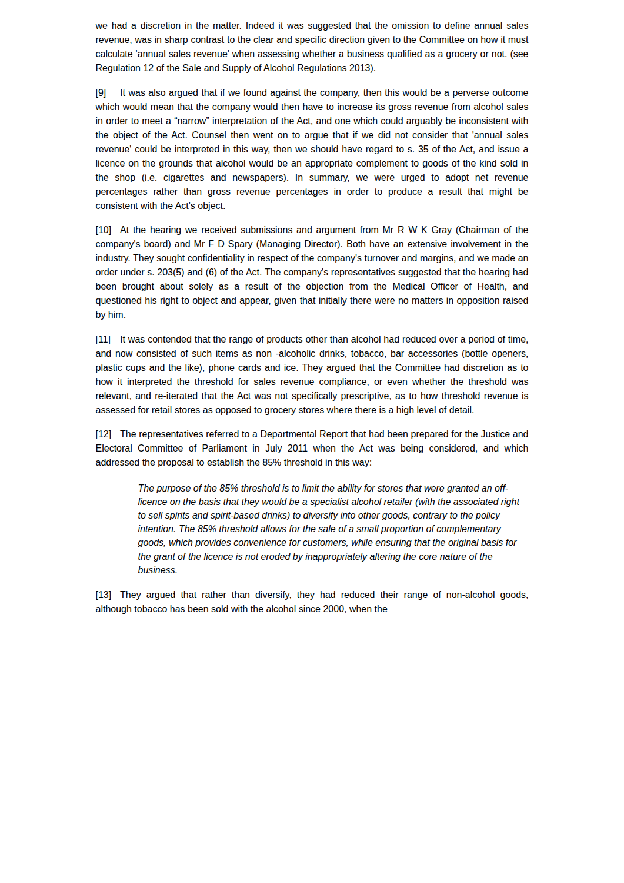we had a discretion in the matter. Indeed it was suggested that the omission to define annual sales revenue, was in sharp contrast to the clear and specific direction given to the Committee on how it must calculate 'annual sales revenue' when assessing whether a business qualified as a grocery or not. (see Regulation 12 of the Sale and Supply of Alcohol Regulations 2013).
[9] It was also argued that if we found against the company, then this would be a perverse outcome which would mean that the company would then have to increase its gross revenue from alcohol sales in order to meet a “narrow” interpretation of the Act, and one which could arguably be inconsistent with the object of the Act. Counsel then went on to argue that if we did not consider that 'annual sales revenue' could be interpreted in this way, then we should have regard to s. 35 of the Act, and issue a licence on the grounds that alcohol would be an appropriate complement to goods of the kind sold in the shop (i.e. cigarettes and newspapers). In summary, we were urged to adopt net revenue percentages rather than gross revenue percentages in order to produce a result that might be consistent with the Act's object.
[10] At the hearing we received submissions and argument from Mr R W K Gray (Chairman of the company's board) and Mr F D Spary (Managing Director). Both have an extensive involvement in the industry. They sought confidentiality in respect of the company's turnover and margins, and we made an order under s. 203(5) and (6) of the Act. The company's representatives suggested that the hearing had been brought about solely as a result of the objection from the Medical Officer of Health, and questioned his right to object and appear, given that initially there were no matters in opposition raised by him.
[11] It was contended that the range of products other than alcohol had reduced over a period of time, and now consisted of such items as non -alcoholic drinks, tobacco, bar accessories (bottle openers, plastic cups and the like), phone cards and ice. They argued that the Committee had discretion as to how it interpreted the threshold for sales revenue compliance, or even whether the threshold was relevant, and re-iterated that the Act was not specifically prescriptive, as to how threshold revenue is assessed for retail stores as opposed to grocery stores where there is a high level of detail.
[12] The representatives referred to a Departmental Report that had been prepared for the Justice and Electoral Committee of Parliament in July 2011 when the Act was being considered, and which addressed the proposal to establish the 85% threshold in this way:
The purpose of the 85% threshold is to limit the ability for stores that were granted an off-licence on the basis that they would be a specialist alcohol retailer (with the associated right to sell spirits and spirit-based drinks) to diversify into other goods, contrary to the policy intention. The 85% threshold allows for the sale of a small proportion of complementary goods, which provides convenience for customers, while ensuring that the original basis for the grant of the licence is not eroded by inappropriately altering the core nature of the business.
[13] They argued that rather than diversify, they had reduced their range of non-alcohol goods, although tobacco has been sold with the alcohol since 2000, when the